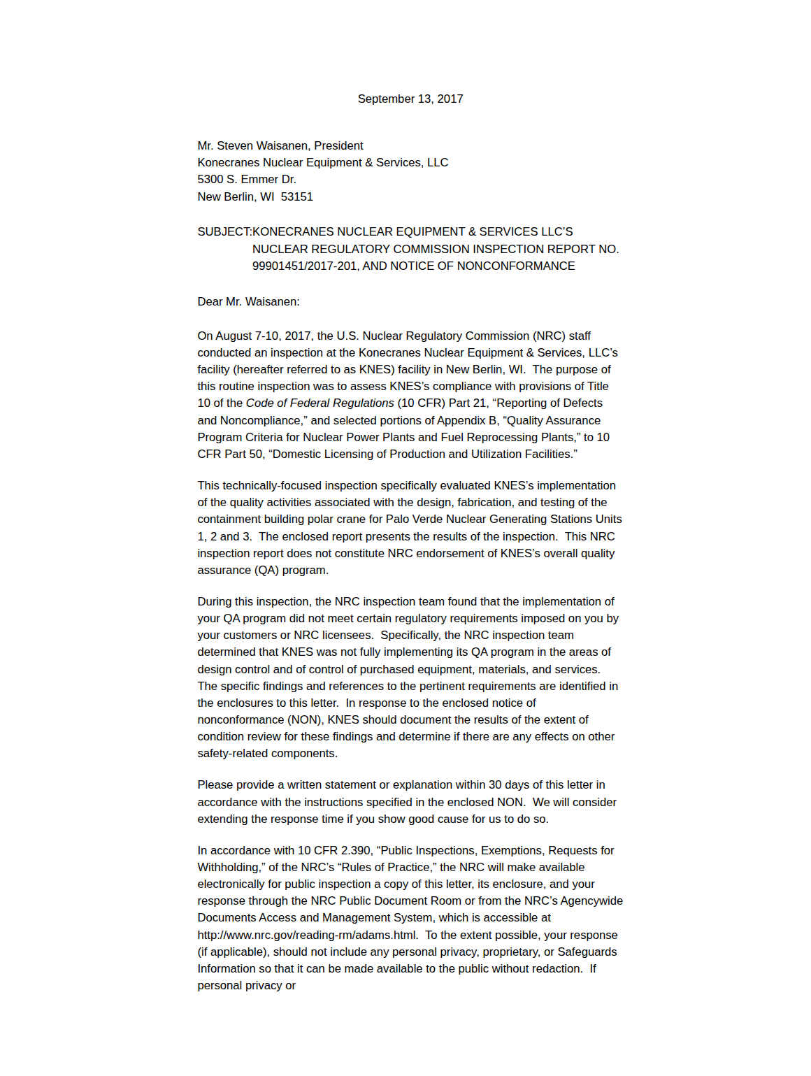September 13, 2017
Mr. Steven Waisanen, President Konecranes Nuclear Equipment & Services, LLC 5300 S. Emmer Dr. New Berlin, WI 53151
| SUBJECT: | KONECRANES NUCLEAR EQUIPMENT & SERVICES LLC’S NUCLEAR REGULATORY COMMISSION INSPECTION REPORT NO. 99901451/2017-201, AND NOTICE OF NONCONFORMANCE |
Dear Mr. Waisanen:
On August 7-10, 2017, the U.S. Nuclear Regulatory Commission (NRC) staff conducted an inspection at the Konecranes Nuclear Equipment & Services, LLC’s facility (hereafter referred to as KNES) facility in New Berlin, WI. The purpose of this routine inspection was to assess KNES’s compliance with provisions of Title 10 of the Code of Federal Regulations (10 CFR) Part 21, “Reporting of Defects and Noncompliance,” and selected portions of Appendix B, “Quality Assurance Program Criteria for Nuclear Power Plants and Fuel Reprocessing Plants,” to 10 CFR Part 50, “Domestic Licensing of Production and Utilization Facilities.”
This technically-focused inspection specifically evaluated KNES’s implementation of the quality activities associated with the design, fabrication, and testing of the containment building polar crane for Palo Verde Nuclear Generating Stations Units 1, 2 and 3. The enclosed report presents the results of the inspection. This NRC inspection report does not constitute NRC endorsement of KNES’s overall quality assurance (QA) program.
During this inspection, the NRC inspection team found that the implementation of your QA program did not meet certain regulatory requirements imposed on you by your customers or NRC licensees. Specifically, the NRC inspection team determined that KNES was not fully implementing its QA program in the areas of design control and of control of purchased equipment, materials, and services. The specific findings and references to the pertinent requirements are identified in the enclosures to this letter. In response to the enclosed notice of nonconformance (NON), KNES should document the results of the extent of condition review for these findings and determine if there are any effects on other safety-related components.
Please provide a written statement or explanation within 30 days of this letter in accordance with the instructions specified in the enclosed NON. We will consider extending the response time if you show good cause for us to do so.
In accordance with 10 CFR 2.390, “Public Inspections, Exemptions, Requests for Withholding,” of the NRC’s “Rules of Practice,” the NRC will make available electronically for public inspection a copy of this letter, its enclosure, and your response through the NRC Public Document Room or from the NRC’s Agencywide Documents Access and Management System, which is accessible at http://www.nrc.gov/reading-rm/adams.html. To the extent possible, your response (if applicable), should not include any personal privacy, proprietary, or Safeguards Information so that it can be made available to the public without redaction. If personal privacy or